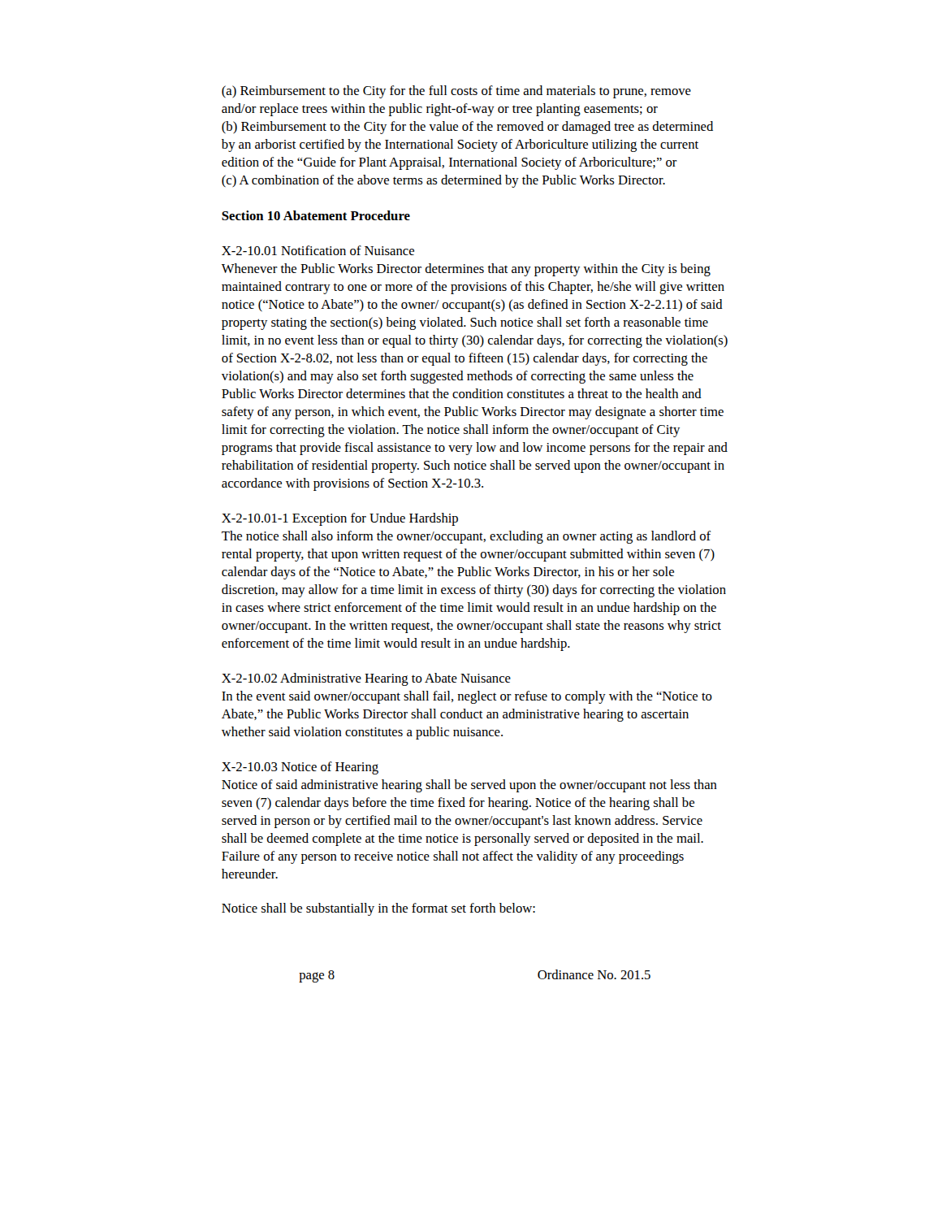(a) Reimbursement to the City for the full costs of time and materials to prune, remove and/or replace trees within the public right-of-way or tree planting easements; or
(b) Reimbursement to the City for the value of the removed or damaged tree as determined by an arborist certified by the International Society of Arboriculture utilizing the current edition of the “Guide for Plant Appraisal, International Society of Arboriculture;” or
(c) A combination of the above terms as determined by the Public Works Director.
Section 10 Abatement Procedure
X-2-10.01 Notification of Nuisance
Whenever the Public Works Director determines that any property within the City is being maintained contrary to one or more of the provisions of this Chapter, he/she will give written notice (“Notice to Abate”) to the owner/ occupant(s) (as defined in Section X-2-2.11) of said property stating the section(s) being violated. Such notice shall set forth a reasonable time limit, in no event less than or equal to thirty (30) calendar days, for correcting the violation(s) of Section X-2-8.02, not less than or equal to fifteen (15) calendar days, for correcting the violation(s) and may also set forth suggested methods of correcting the same unless the Public Works Director determines that the condition constitutes a threat to the health and safety of any person, in which event, the Public Works Director may designate a shorter time limit for correcting the violation. The notice shall inform the owner/occupant of City programs that provide fiscal assistance to very low and low income persons for the repair and rehabilitation of residential property. Such notice shall be served upon the owner/occupant in accordance with provisions of Section X-2-10.3.
X-2-10.01-1 Exception for Undue Hardship
The notice shall also inform the owner/occupant, excluding an owner acting as landlord of rental property, that upon written request of the owner/occupant submitted within seven (7) calendar days of the “Notice to Abate,” the Public Works Director, in his or her sole discretion, may allow for a time limit in excess of thirty (30) days for correcting the violation in cases where strict enforcement of the time limit would result in an undue hardship on the owner/occupant. In the written request, the owner/occupant shall state the reasons why strict enforcement of the time limit would result in an undue hardship.
X-2-10.02 Administrative Hearing to Abate Nuisance
In the event said owner/occupant shall fail, neglect or refuse to comply with the “Notice to Abate,” the Public Works Director shall conduct an administrative hearing to ascertain whether said violation constitutes a public nuisance.
X-2-10.03 Notice of Hearing
Notice of said administrative hearing shall be served upon the owner/occupant not less than seven (7) calendar days before the time fixed for hearing. Notice of the hearing shall be served in person or by certified mail to the owner/occupant's last known address. Service shall be deemed complete at the time notice is personally served or deposited in the mail. Failure of any person to receive notice shall not affect the validity of any proceedings hereunder.
Notice shall be substantially in the format set forth below:
page 8 Ordinance No. 201.5